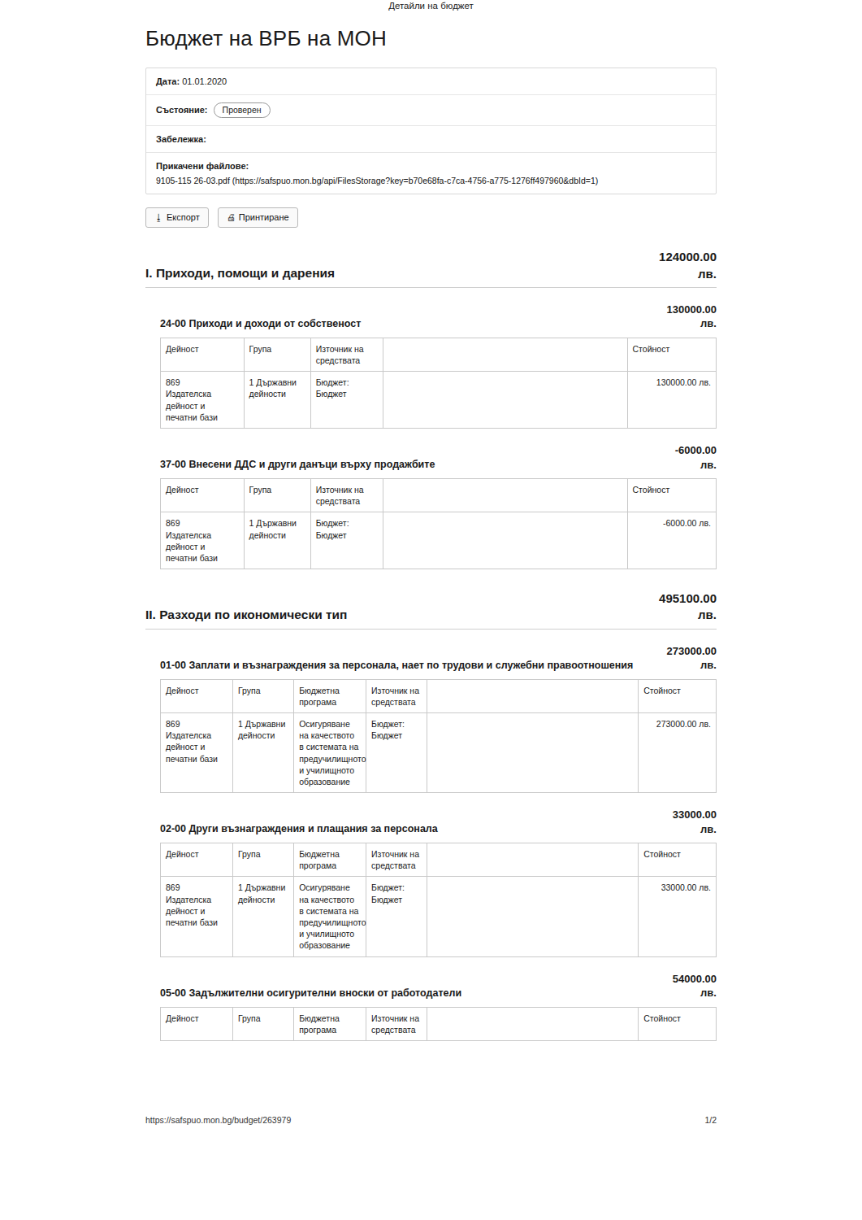Детайли на бюджет
Бюджет на ВРБ на МОН
Дата: 01.01.2020
Състояние: Проверен
Забележка:
Прикачени файлове: 9105-115 26-03.pdf (https://safspuo.mon.bg/api/FilesStorage?key=b70e68fa-c7ca-4756-a775-1276ff497960&dbId=1)
⭳Експорт 🖨Принтиране
I. Приходи, помощи и дарения
124000.00лв.
24-00 Приходи и доходи от собственост
130000.00лв.
| Дейност | Група | Източник на средствата | | Стойност |
| --- | --- | --- | --- | --- |
| 869 Издателска дейност и печатни бази | 1 Държавни дейности | Бюджет: Бюджет | | 130000.00 лв. |
37-00 Внесени ДДС и други данъци върху продажбите
-6000.00лв.
| Дейност | Група | Източник на средствата | | Стойност |
| --- | --- | --- | --- | --- |
| 869 Издателска дейност и печатни бази | 1 Държавни дейности | Бюджет: Бюджет | | -6000.00 лв. |
II. Разходи по икономически тип
495100.00лв.
01-00 Заплати и възнаграждения за персонала, нает по трудови и служебни правоотношения
273000.00лв.
| Дейност | Група | Бюджетна програма | Източник на средствата | | Стойност |
| --- | --- | --- | --- | --- | --- |
| 869 Издателска дейност и печатни бази | 1 Държавни дейности | Осигуряване на качеството в системата на предучилищното и училищното образование | Бюджет: Бюджет | | 273000.00 лв. |
02-00 Други възнаграждения и плащания за персонала
33000.00лв.
| Дейност | Група | Бюджетна програма | Източник на средствата | | Стойност |
| --- | --- | --- | --- | --- | --- |
| 869 Издателска дейност и печатни бази | 1 Държавни дейности | Осигуряване на качеството в системата на предучилищното и училищното образование | Бюджет: Бюджет | | 33000.00 лв. |
05-00 Задължителни осигурителни вноски от работодатели
54000.00лв.
| Дейност | Група | Бюджетна програма | Източник на средствата | | Стойност |
| --- | --- | --- | --- | --- | --- |
https://safspuo.mon.bg/budget/263979
1/2